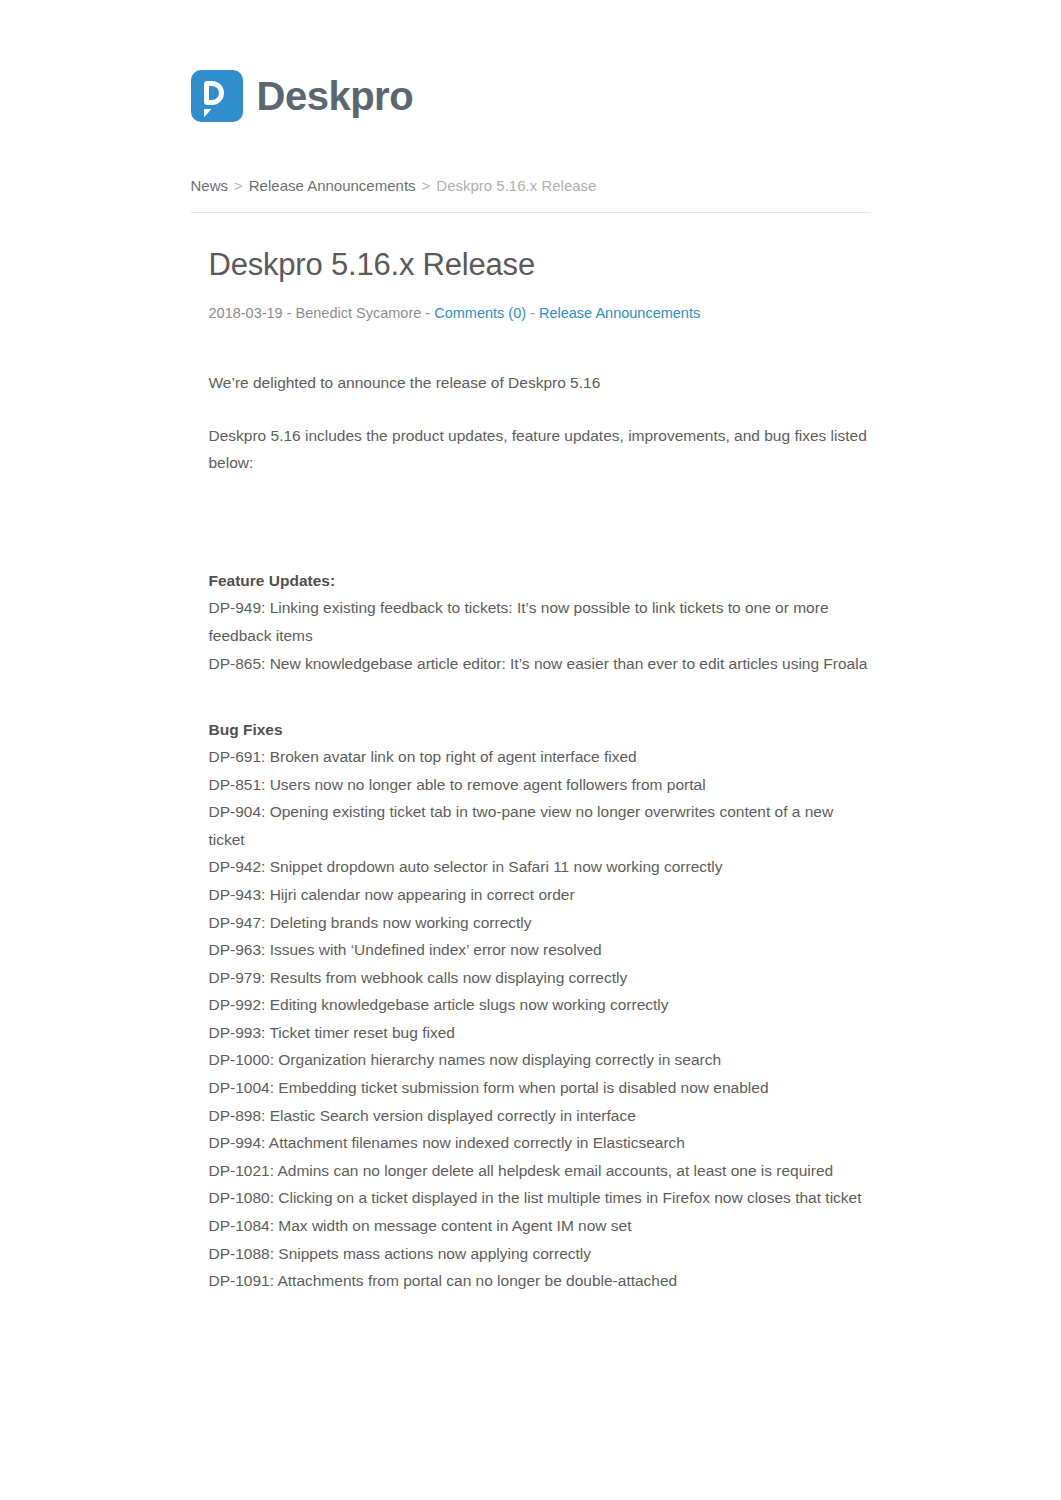Deskpro
News>Release Announcements>Deskpro 5.16.x Release
Deskpro 5.16.x Release
2018-03-19 - Benedict Sycamore - Comments (0) - Release Announcements
We’re delighted to announce the release of Deskpro 5.16
Deskpro 5.16 includes the product updates, feature updates, improvements, and bug fixes listed below:
Feature Updates:
DP-949: Linking existing feedback to tickets: It’s now possible to link tickets to one or more feedback items
DP-865: New knowledgebase article editor: It’s now easier than ever to edit articles using Froala
Bug Fixes
DP-691: Broken avatar link on top right of agent interface fixed
DP-851: Users now no longer able to remove agent followers from portal
DP-904: Opening existing ticket tab in two-pane view no longer overwrites content of a new ticket
DP-942: Snippet dropdown auto selector in Safari 11 now working correctly
DP-943: Hijri calendar now appearing in correct order
DP-947: Deleting brands now working correctly
DP-963: Issues with ‘Undefined index’ error now resolved
DP-979: Results from webhook calls now displaying correctly
DP-992: Editing knowledgebase article slugs now working correctly
DP-993: Ticket timer reset bug fixed
DP-1000: Organization hierarchy names now displaying correctly in search
DP-1004: Embedding ticket submission form when portal is disabled now enabled
DP-898: Elastic Search version displayed correctly in interface
DP-994: Attachment filenames now indexed correctly in Elasticsearch
DP-1021: Admins can no longer delete all helpdesk email accounts, at least one is required
DP-1080: Clicking on a ticket displayed in the list multiple times in Firefox now closes that ticket
DP-1084: Max width on message content in Agent IM now set
DP-1088: Snippets mass actions now applying correctly
DP-1091: Attachments from portal can no longer be double-attached